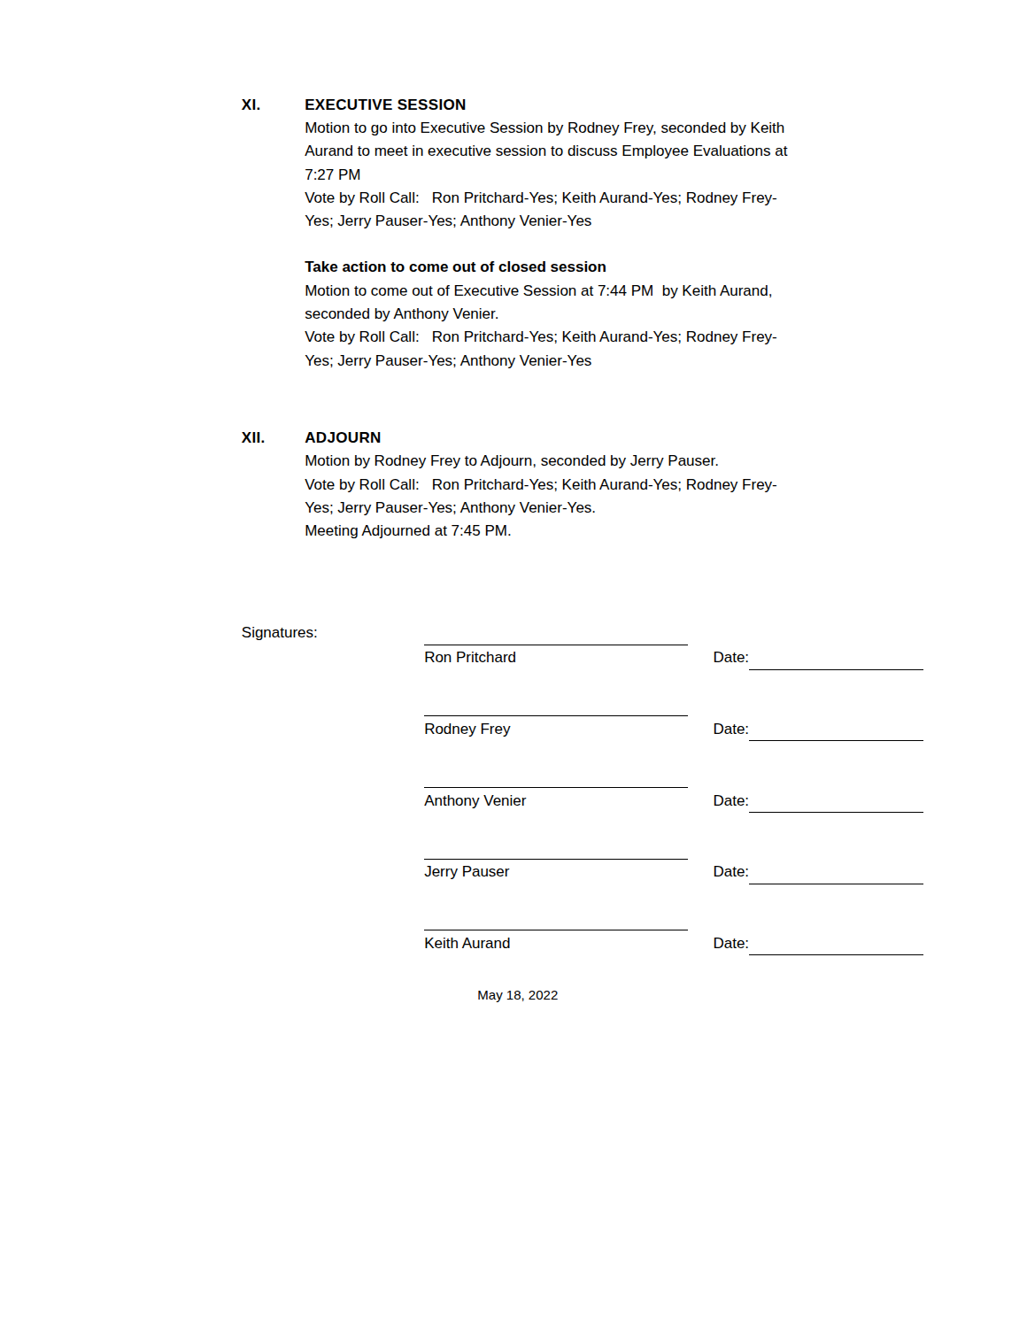XI.
EXECUTIVE SESSION
Motion to go into Executive Session by Rodney Frey, seconded by Keith Aurand to meet in executive session to discuss Employee Evaluations at 7:27 PM
Vote by Roll Call: Ron Pritchard-Yes; Keith Aurand-Yes; Rodney Frey-Yes; Jerry Pauser-Yes; Anthony Venier-Yes
Take action to come out of closed session
Motion to come out of Executive Session at 7:44 PM by Keith Aurand, seconded by Anthony Venier.
Vote by Roll Call: Ron Pritchard-Yes; Keith Aurand-Yes; Rodney Frey-Yes; Jerry Pauser-Yes; Anthony Venier-Yes
XII.
ADJOURN
Motion by Rodney Frey to Adjourn, seconded by Jerry Pauser.
Vote by Roll Call: Ron Pritchard-Yes; Keith Aurand-Yes; Rodney Frey-Yes; Jerry Pauser-Yes; Anthony Venier-Yes.
Meeting Adjourned at 7:45 PM.
Signatures: Ron Pritchard Date:
Rodney Frey Date:
Anthony Venier Date:
Jerry Pauser Date:
Keith Aurand Date:
May 18, 2022